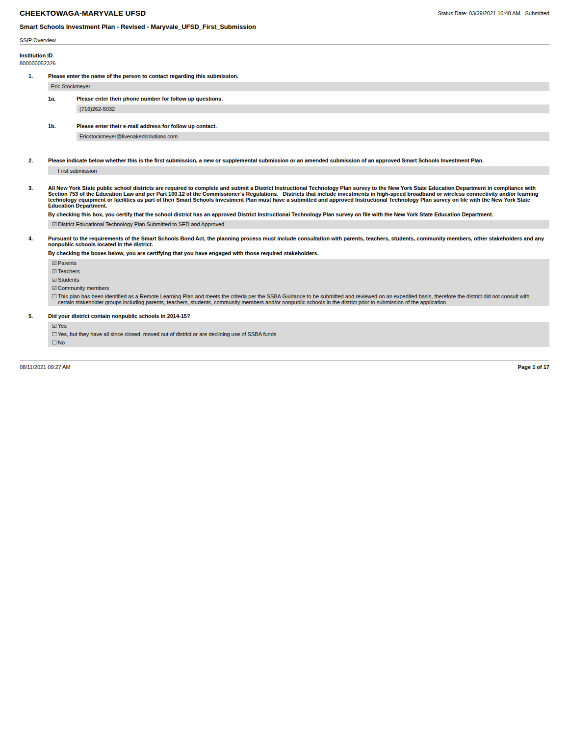CHEEKTOWAGA-MARYVALE UFSD
Status Date: 03/29/2021 10:48 AM - Submitted
Smart Schools Investment Plan - Revised - Maryvale_UFSD_First_Submission
SSIP Overview
Institution ID
800000052326
1.
Please enter the name of the person to contact regarding this submission.
Eric Stockmeyer
1a.
Please enter their phone number for follow up questions.
(716)262-5032
1b.
Please enter their e-mail address for follow up contact.
Ericstockmeyer@liveoakedsolutions.com
2.
Please indicate below whether this is the first submission, a new or supplemental submission or an amended submission of an approved Smart Schools Investment Plan.
First submission
3.
All New York State public school districts are required to complete and submit a District Instructional Technology Plan survey to the New York State Education Department in compliance with Section 753 of the Education Law and per Part 100.12 of the Commissioner’s Regulations. Districts that include investments in high-speed broadband or wireless connectivity and/or learning technology equipment or facilities as part of their Smart Schools Investment Plan must have a submitted and approved Instructional Technology Plan survey on file with the New York State Education Department.
By checking this box, you certify that the school district has an approved District Instructional Technology Plan survey on file with the New York State Education Department.
☑District Educational Technology Plan Submitted to SED and Approved
4.
Pursuant to the requirements of the Smart Schools Bond Act, the planning process must include consultation with parents, teachers, students, community members, other stakeholders and any nonpublic schools located in the district.
By checking the boxes below, you are certifying that you have engaged with those required stakeholders.
☑Parents
☑Teachers
☑Students
☑Community members
☐This plan has been identified as a Remote Learning Plan and meets the criteria per the SSBA Guidance to be submitted and reviewed on an expedited basis, therefore the district did not consult with certain stakeholder groups including parents, teachers, students, community members and/or nonpublic schools in the district prior to submission of the application.
5.
Did your district contain nonpublic schools in 2014-15?
☑Yes
☐Yes, but they have all since closed, moved out of district or are declining use of SSBA funds
☐No
08/11/2021 09:27 AM
Page 1 of 17